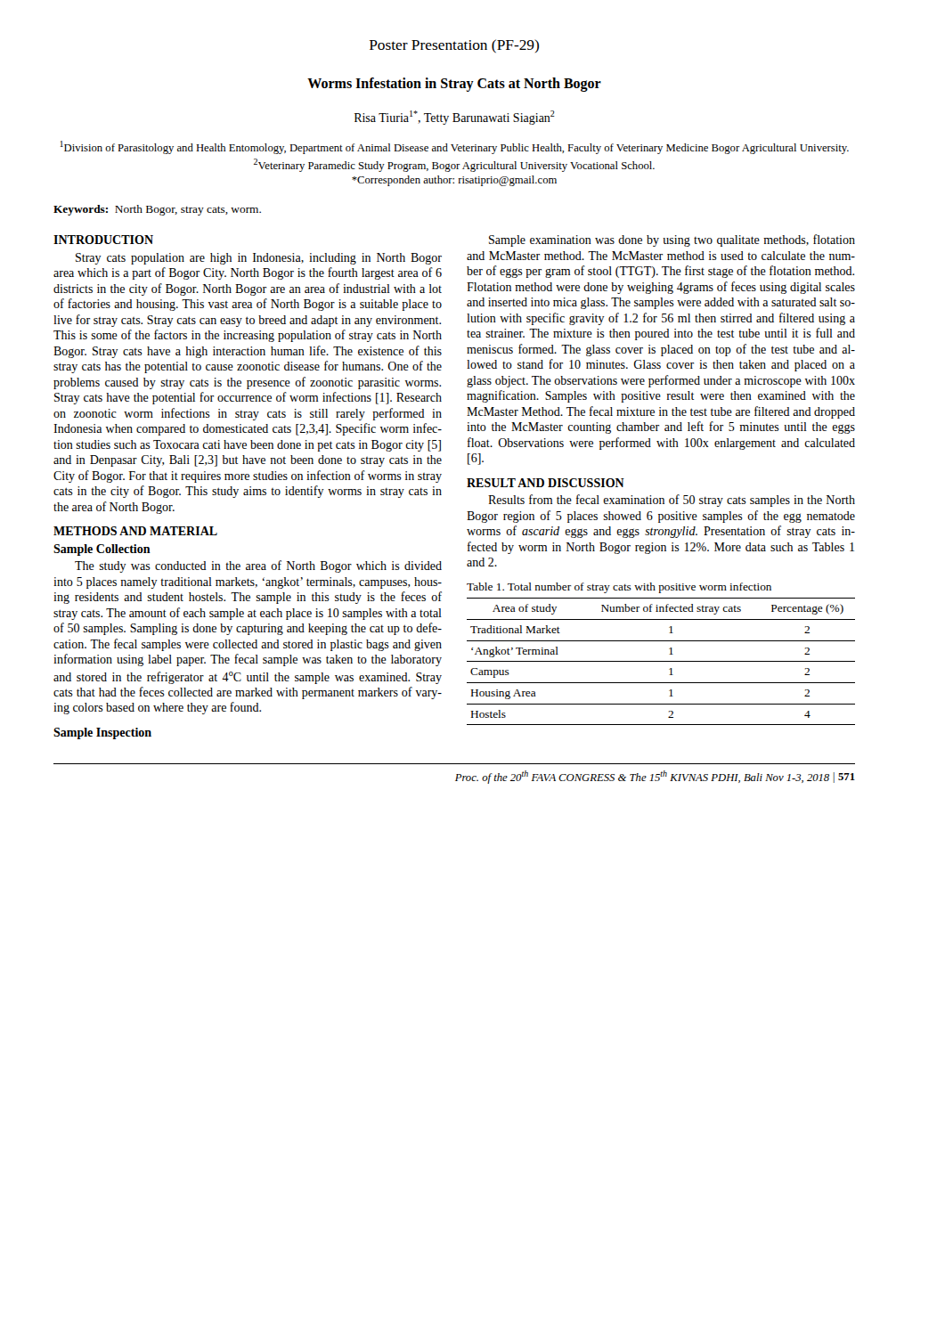Poster Presentation (PF-29)
Worms Infestation in Stray Cats at North Bogor
Risa Tiuria1*, Tetty Barunawati Siagian2
1Division of Parasitology and Health Entomology, Department of Animal Disease and Veterinary Public Health, Faculty of Veterinary Medicine Bogor Agricultural University.
2Veterinary Paramedic Study Program, Bogor Agricultural University Vocational School.
*Corresponden author: risatiprio@gmail.com
Keywords: North Bogor, stray cats, worm.
Introduction
Stray cats population are high in Indonesia, including in North Bogor area which is a part of Bogor City. North Bogor is the fourth largest area of 6 districts in the city of Bogor. North Bogor are an area of industrial with a lot of factories and housing. This vast area of North Bogor is a suitable place to live for stray cats. Stray cats can easy to breed and adapt in any environment. This is some of the factors in the increasing population of stray cats in North Bogor. Stray cats have a high interaction human life. The existence of this stray cats has the potential to cause zoonotic disease for humans. One of the problems caused by stray cats is the presence of zoonotic parasitic worms. Stray cats have the potential for occurrence of worm infections [1]. Research on zoonotic worm infections in stray cats is still rarely performed in Indonesia when compared to domesticated cats [2,3,4]. Specific worm infection studies such as Toxocara cati have been done in pet cats in Bogor city [5] and in Denpasar City, Bali [2,3] but have not been done to stray cats in the City of Bogor. For that it requires more studies on infection of worms in stray cats in the city of Bogor. This study aims to identify worms in stray cats in the area of North Bogor.
Methods and Material
Sample Collection
The study was conducted in the area of North Bogor which is divided into 5 places namely traditional markets, ‘angkot’ terminals, campuses, housing residents and student hostels. The sample in this study is the feces of stray cats. The amount of each sample at each place is 10 samples with a total of 50 samples. Sampling is done by capturing and keeping the cat up to defecation. The fecal samples were collected and stored in plastic bags and given information using label paper. The fecal sample was taken to the laboratory and stored in the refrigerator at 4oC until the sample was examined. Stray cats that had the feces collected are marked with permanent markers of varying colors based on where they are found.
Sample Inspection
Sample examination was done by using two qualitate methods, flotation and McMaster method. The McMaster method is used to calculate the number of eggs per gram of stool (TTGT). The first stage of the flotation method. Flotation method were done by weighing 4grams of feces using digital scales and inserted into mica glass. The samples were added with a saturated salt solution with specific gravity of 1.2 for 56 ml then stirred and filtered using a tea strainer. The mixture is then poured into the test tube until it is full and meniscus formed. The glass cover is placed on top of the test tube and allowed to stand for 10 minutes. Glass cover is then taken and placed on a glass object. The observations were performed under a microscope with 100x magnification. Samples with positive result were then examined with the McMaster Method. The fecal mixture in the test tube are filtered and dropped into the McMaster counting chamber and left for 5 minutes until the eggs float. Observations were performed with 100x enlargement and calculated [6].
Result and Discussion
Results from the fecal examination of 50 stray cats samples in the North Bogor region of 5 places showed 6 positive samples of the egg nematode worms of ascarid eggs and eggs strongylid. Presentation of stray cats infected by worm in North Bogor region is 12%. More data such as Tables 1 and 2.
Table 1. Total number of stray cats with positive worm infection
| Area of study | Number of infected stray cats | Percentage (%) |
| --- | --- | --- |
| Traditional Market | 1 | 2 |
| ‘Angkot’ Terminal | 1 | 2 |
| Campus | 1 | 2 |
| Housing Area | 1 | 2 |
| Hostels | 2 | 4 |
Proc. of the 20th FAVA CONGRESS & The 15th KIVNAS PDHI, Bali Nov 1-3, 2018 | 571